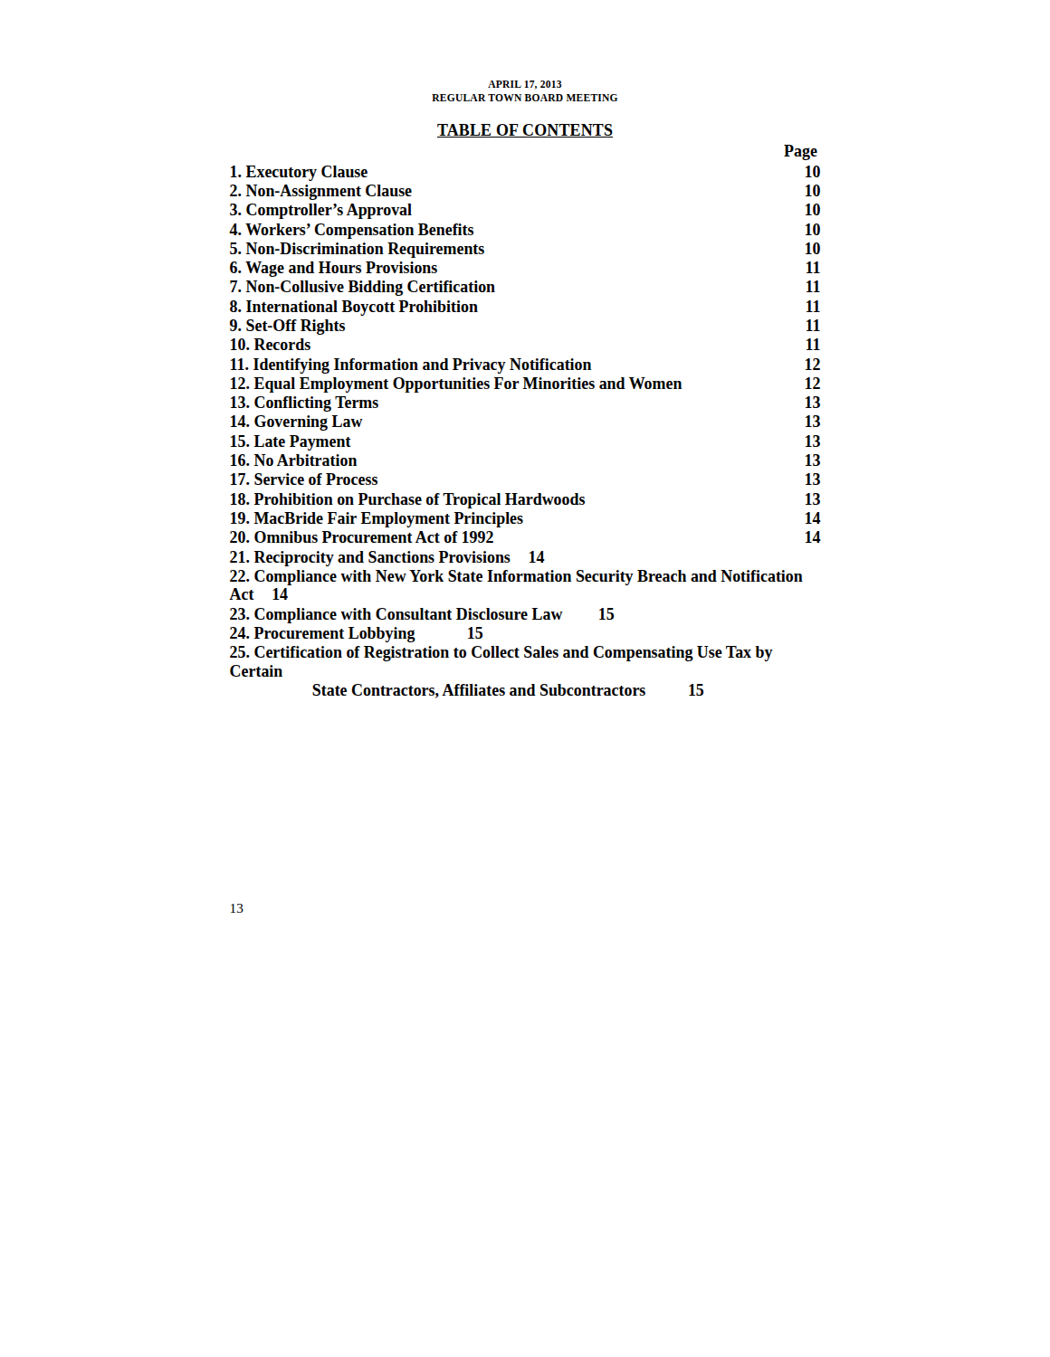APRIL 17, 2013
REGULAR TOWN BOARD MEETING
TABLE OF CONTENTS
Page
| 1. Executory Clause | 10 |
| 2. Non-Assignment Clause | 10 |
| 3. Comptroller’s Approval | 10 |
| 4. Workers’ Compensation Benefits | 10 |
| 5. Non-Discrimination Requirements | 10 |
| 6. Wage and Hours Provisions | 11 |
| 7. Non-Collusive Bidding Certification | 11 |
| 8. International Boycott Prohibition | 11 |
| 9. Set-Off Rights | 11 |
| 10. Records | 11 |
| 11. Identifying Information and Privacy Notification | 12 |
| 12. Equal Employment Opportunities For Minorities and Women | 12 |
| 13. Conflicting Terms | 13 |
| 14. Governing Law | 13 |
| 15. Late Payment | 13 |
| 16. No Arbitration | 13 |
| 17. Service of Process | 13 |
| 18. Prohibition on Purchase of Tropical Hardwoods | 13 |
| 19. MacBride Fair Employment Principles | 14 |
| 20. Omnibus Procurement Act of 1992 | 14 |
| 21. Reciprocity and Sanctions Provisions 14 |
| 22. Compliance with New York State Information Security Breach and Notification Act 14 |
| 23. Compliance with Consultant Disclosure Law 15 |
| 24. Procurement Lobbying 15 |
| 25. Certification of Registration to Collect Sales and Compensating Use Tax by Certain State Contractors, Affiliates and Subcontractors 15 |
13